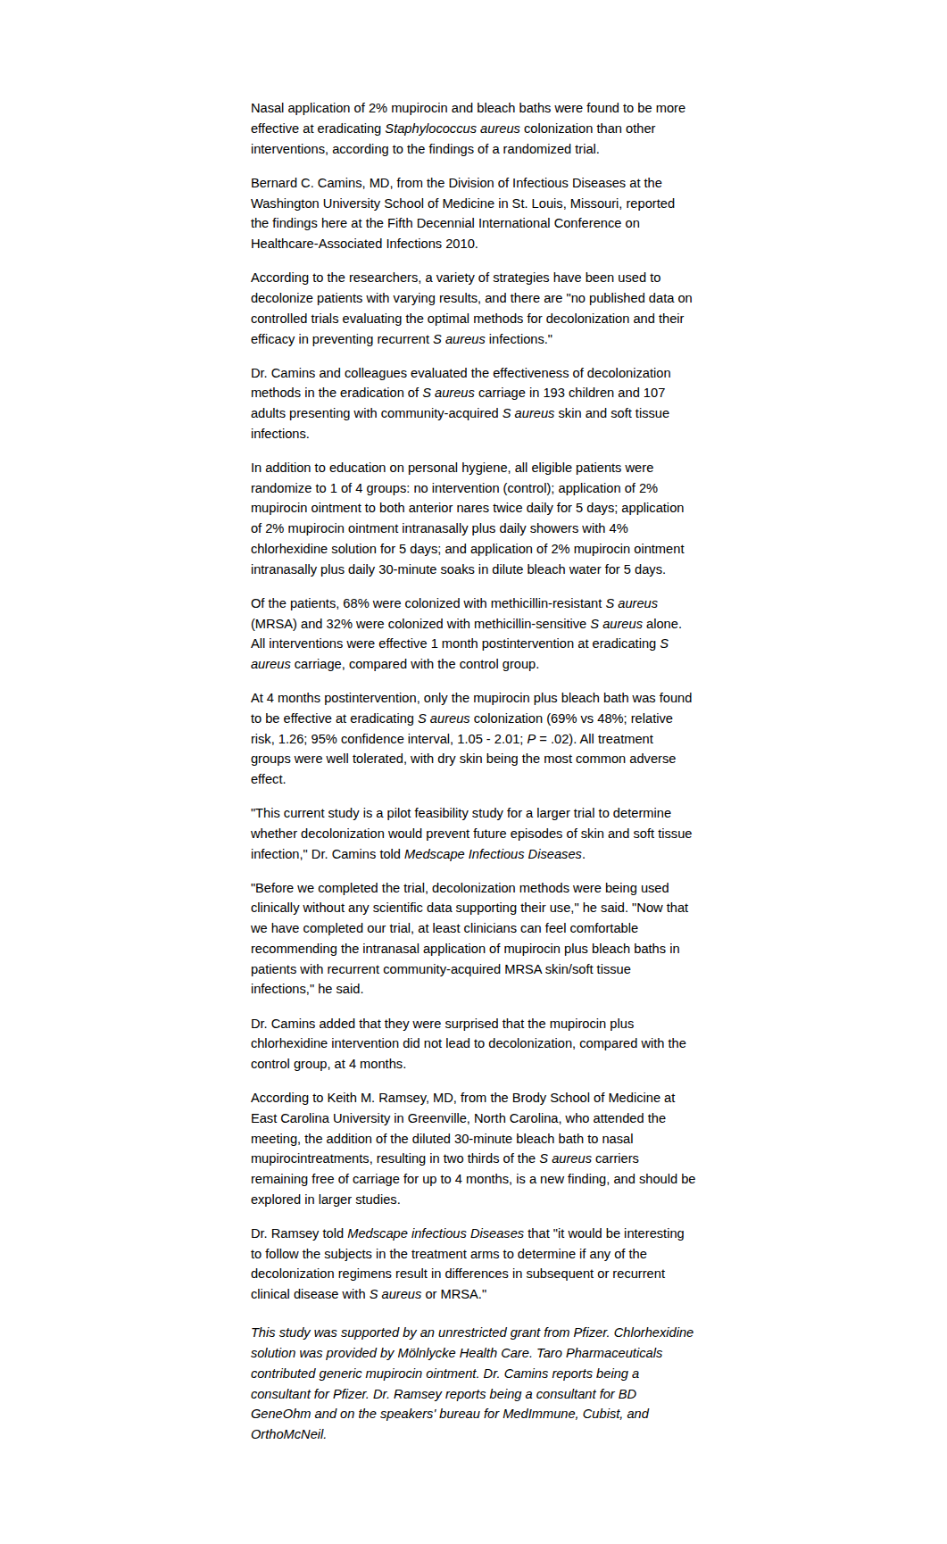Nasal application of 2% mupirocin and bleach baths were found to be more effective at eradicating Staphylococcus aureus colonization than other interventions, according to the findings of a randomized trial.
Bernard C. Camins, MD, from the Division of Infectious Diseases at the Washington University School of Medicine in St. Louis, Missouri, reported the findings here at the Fifth Decennial International Conference on Healthcare-Associated Infections 2010.
According to the researchers, a variety of strategies have been used to decolonize patients with varying results, and there are "no published data on controlled trials evaluating the optimal methods for decolonization and their efficacy in preventing recurrent S aureus infections."
Dr. Camins and colleagues evaluated the effectiveness of decolonization methods in the eradication of S aureus carriage in 193 children and 107 adults presenting with community-acquired S aureus skin and soft tissue infections.
In addition to education on personal hygiene, all eligible patients were randomize to 1 of 4 groups: no intervention (control); application of 2% mupirocin ointment to both anterior nares twice daily for 5 days; application of 2% mupirocin ointment intranasally plus daily showers with 4% chlorhexidine solution for 5 days; and application of 2% mupirocin ointment intranasally plus daily 30-minute soaks in dilute bleach water for 5 days.
Of the patients, 68% were colonized with methicillin-resistant S aureus (MRSA) and 32% were colonized with methicillin-sensitive S aureus alone. All interventions were effective 1 month postintervention at eradicating S aureus carriage, compared with the control group.
At 4 months postintervention, only the mupirocin plus bleach bath was found to be effective at eradicating S aureus colonization (69% vs 48%; relative risk, 1.26; 95% confidence interval, 1.05 - 2.01; P = .02). All treatment groups were well tolerated, with dry skin being the most common adverse effect.
"This current study is a pilot feasibility study for a larger trial to determine whether decolonization would prevent future episodes of skin and soft tissue infection," Dr. Camins told Medscape Infectious Diseases.
"Before we completed the trial, decolonization methods were being used clinically without any scientific data supporting their use," he said. "Now that we have completed our trial, at least clinicians can feel comfortable recommending the intranasal application of mupirocin plus bleach baths in patients with recurrent community-acquired MRSA skin/soft tissue infections," he said.
Dr. Camins added that they were surprised that the mupirocin plus chlorhexidine intervention did not lead to decolonization, compared with the control group, at 4 months.
According to Keith M. Ramsey, MD, from the Brody School of Medicine at East Carolina University in Greenville, North Carolina, who attended the meeting, the addition of the diluted 30-minute bleach bath to nasal mupirocintreatments, resulting in two thirds of the S aureus carriers remaining free of carriage for up to 4 months, is a new finding, and should be explored in larger studies.
Dr. Ramsey told Medscape infectious Diseases that "it would be interesting to follow the subjects in the treatment arms to determine if any of the decolonization regimens result in differences in subsequent or recurrent clinical disease with S aureus or MRSA."
This study was supported by an unrestricted grant from Pfizer. Chlorhexidine solution was provided by Mölnlycke Health Care. Taro Pharmaceuticals contributed generic mupirocin ointment. Dr. Camins reports being a consultant for Pfizer. Dr. Ramsey reports being a consultant for BD GeneOhm and on the speakers' bureau for MedImmune, Cubist, and OrthoMcNeil.